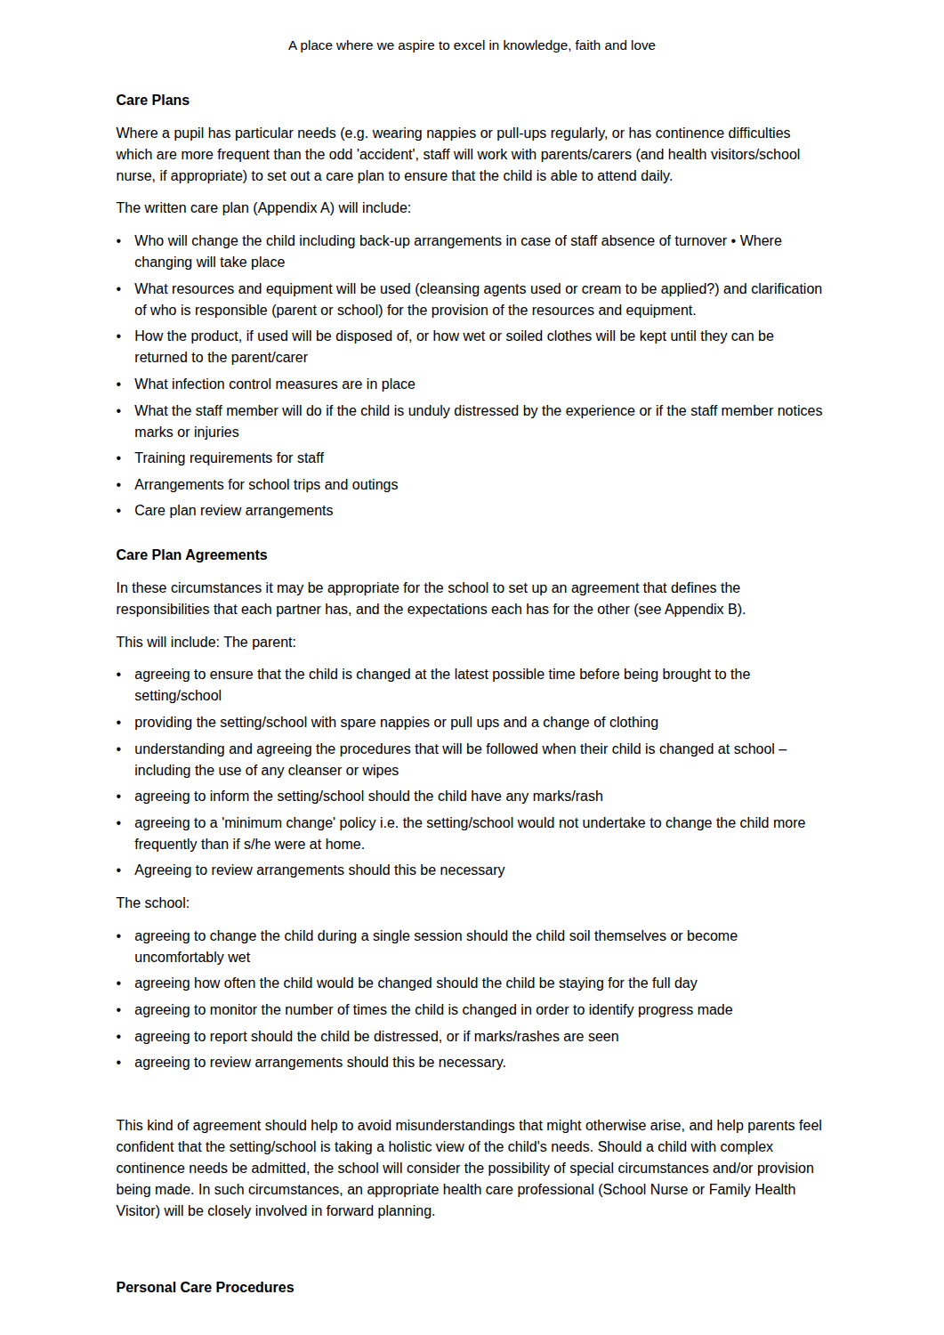A place where we aspire to excel in knowledge, faith and love
Care Plans
Where a pupil has particular needs (e.g. wearing nappies or pull-ups regularly, or has continence difficulties which are more frequent than the odd 'accident', staff will work with parents/carers (and health visitors/school nurse, if appropriate) to set out a care plan to ensure that the child is able to attend daily.
The written care plan (Appendix A) will include:
Who will change the child including back-up arrangements in case of staff absence of turnover • Where changing will take place
What resources and equipment will be used (cleansing agents used or cream to be applied?) and clarification of who is responsible (parent or school) for the provision of the resources and equipment.
How the product, if used will be disposed of, or how wet or soiled clothes will be kept until they can be returned to the parent/carer
What infection control measures are in place
What the staff member will do if the child is unduly distressed by the experience or if the staff member notices marks or injuries
Training requirements for staff
Arrangements for school trips and outings
Care plan review arrangements
Care Plan Agreements
In these circumstances it may be appropriate for the school to set up an agreement that defines the responsibilities that each partner has, and the expectations each has for the other (see Appendix B).
This will include: The parent:
agreeing to ensure that the child is changed at the latest possible time before being brought to the setting/school
providing the setting/school with spare nappies or pull ups and a change of clothing
understanding and agreeing the procedures that will be followed when their child is changed at school – including the use of any cleanser or wipes
agreeing to inform the setting/school should the child have any marks/rash
agreeing to a 'minimum change' policy i.e. the setting/school would not undertake to change the child more frequently than if s/he were at home.
Agreeing to review arrangements should this be necessary
The school:
agreeing to change the child during a single session should the child soil themselves or become uncomfortably wet
agreeing how often the child would be changed should the child be staying for the full day
agreeing to monitor the number of times the child is changed in order to identify progress made
agreeing to report should the child be distressed, or if marks/rashes are seen
agreeing to review arrangements should this be necessary.
This kind of agreement should help to avoid misunderstandings that might otherwise arise, and help parents feel confident that the setting/school is taking a holistic view of the child's needs. Should a child with complex continence needs be admitted, the school will consider the possibility of special circumstances and/or provision being made. In such circumstances, an appropriate health care professional (School Nurse or Family Health Visitor) will be closely involved in forward planning.
Personal Care Procedures